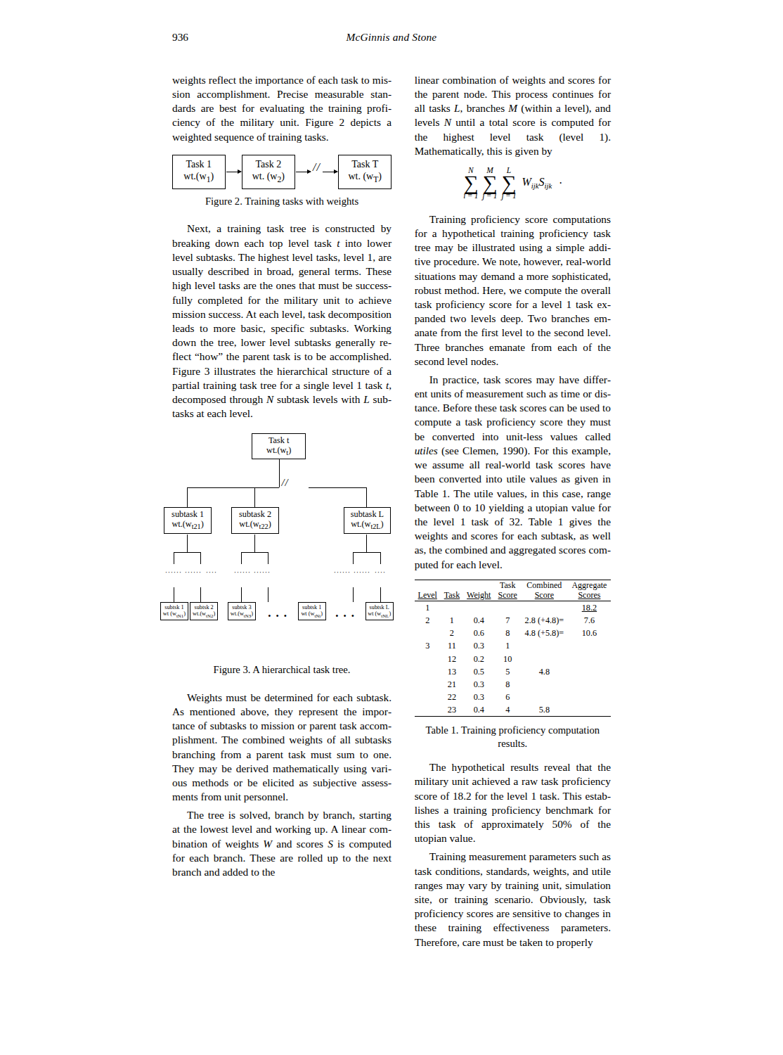936
McGinnis and Stone
weights reflect the importance of each task to mission accomplishment. Precise measurable standards are best for evaluating the training proficiency of the military unit. Figure 2 depicts a weighted sequence of training tasks.
Task 1 wt.(w1)
Task 2 wt. (w2)
//
Task T wt. (wT)
Figure 2. Training tasks with weights
Next, a training task tree is constructed by breaking down each top level task t into lower level subtasks. The highest level tasks, level 1, are usually described in broad, general terms. These high level tasks are the ones that must be successfully completed for the military unit to achieve mission success. At each level, task decomposition leads to more basic, specific subtasks. Working down the tree, lower level subtasks generally reflect “how” the parent task is to be accomplished. Figure 3 illustrates the hierarchical structure of a partial training task tree for a single level 1 task t, decomposed through N subtask levels with L subtasks at each level.
Task t
wt.(wt)
//
subtask 1
wt.(wt21)
subtask 2
wt.(wt22)
subtask L
wt.(wt2L)
‧‧‧‧‧‧ ‧‧‧‧‧‧ ‧‧‧‧
‧‧‧‧‧‧ ‧‧‧‧‧‧
‧‧‧‧‧‧ ‧‧‧‧‧‧ ‧‧‧‧
subtsk 1
wt (wtN1)
subtsk 2
wt.(wtN2)
subtsk 3
wt.(wtN3)
subtsk 1
wt (wtNi)
subtsk L
wt (wtNL)
• • •
• • •
Figure 3. A hierarchical task tree.
Weights must be determined for each subtask. As mentioned above, they represent the importance of subtasks to mission or parent task accomplishment. The combined weights of all subtasks branching from a parent task must sum to one. They may be derived mathematically using various methods or be elicited as subjective assessments from unit personnel.
The tree is solved, branch by branch, starting at the lowest level and working up. A linear combination of weights W and scores S is computed for each branch. These are rolled up to the next branch and added to the
linear combination of weights and scores for the parent node. This process continues for all tasks L, branches M (within a level), and levels N until a total score is computed for the highest level task (level 1). Mathematically, this is given by
N∑i = 1 M∑j = 1 L∑j = 1 WijkSijk ·
Training proficiency score computations for a hypothetical training proficiency task tree may be illustrated using a simple additive procedure. We note, however, real-world situations may demand a more sophisticated, robust method. Here, we compute the overall task proficiency score for a level 1 task expanded two levels deep. Two branches emanate from the first level to the second level. Three branches emanate from each of the second level nodes.
In practice, task scores may have different units of measurement such as time or distance. Before these task scores can be used to compute a task proficiency score they must be converted into unit-less values called utiles (see Clemen, 1990). For this example, we assume all real-world task scores have been converted into utile values as given in Table 1. The utile values, in this case, range between 0 to 10 yielding a utopian value for the level 1 task of 32. Table 1 gives the weights and scores for each subtask, as well as, the combined and aggregated scores computed for each level.
| Level | Task | Weight | Task Score | Combined Score | Aggregate Scores |
| --- | --- | --- | --- | --- | --- |
| 1 | | | | | 18.2 |
| 2 | 1 | 0.4 | 7 | 2.8 (+4.8)= | 7.6 |
| | 2 | 0.6 | 8 | 4.8 (+5.8)= | 10.6 |
| 3 | 11 | 0.3 | 1 | | |
| | 12 | 0.2 | 10 | | |
| | 13 | 0.5 | 5 | 4.8 | |
| | 21 | 0.3 | 8 | | |
| | 22 | 0.3 | 6 | | |
| | 23 | 0.4 | 4 | 5.8 | |
Table 1. Training proficiency computation results.
The hypothetical results reveal that the military unit achieved a raw task proficiency score of 18.2 for the level 1 task. This establishes a training proficiency benchmark for this task of approximately 50% of the utopian value.
Training measurement parameters such as task conditions, standards, weights, and utile ranges may vary by training unit, simulation site, or training scenario. Obviously, task proficiency scores are sensitive to changes in these training effectiveness parameters. Therefore, care must be taken to properly